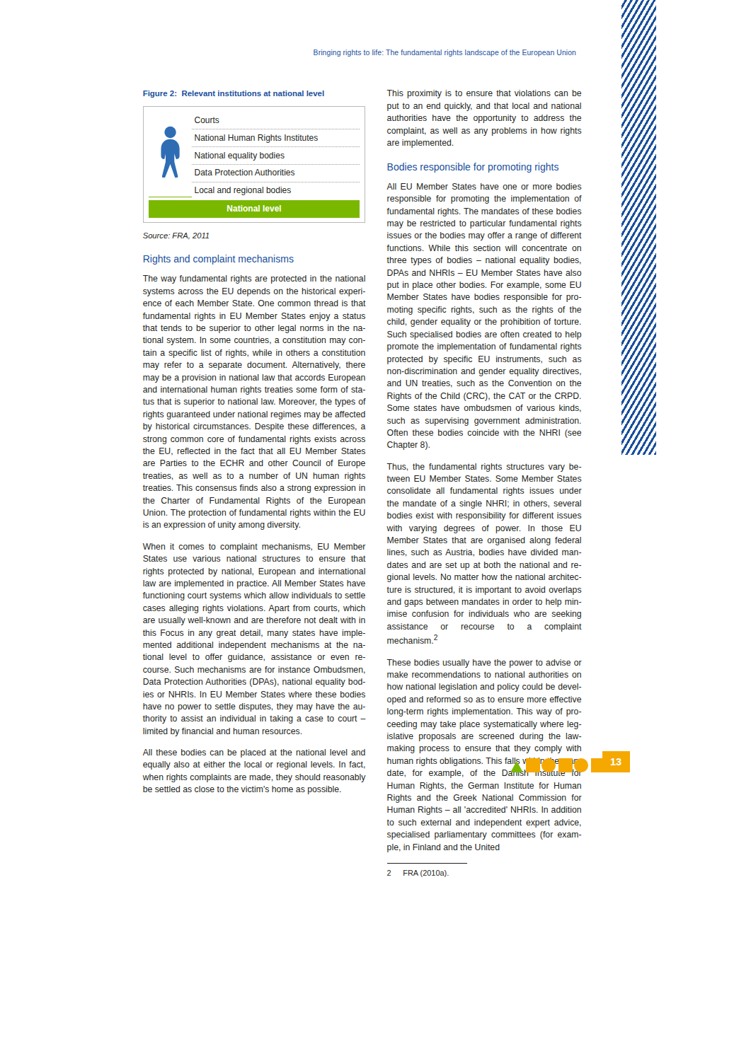Bringing rights to life: The fundamental rights landscape of the European Union
Figure 2: Relevant institutions at national level
Courts
National Human Rights Institutes
National equality bodies
Data Protection Authorities
Local and regional bodies
National level
Source: FRA, 2011
Rights and complaint mechanisms
The way fundamental rights are protected in the national systems across the EU depends on the historical experience of each Member State. One common thread is that fundamental rights in EU Member States enjoy a status that tends to be superior to other legal norms in the national system. In some countries, a constitution may contain a specific list of rights, while in others a constitution may refer to a separate document. Alternatively, there may be a provision in national law that accords European and international human rights treaties some form of status that is superior to national law. Moreover, the types of rights guaranteed under national regimes may be affected by historical circumstances. Despite these differences, a strong common core of fundamental rights exists across the EU, reflected in the fact that all EU Member States are Parties to the ECHR and other Council of Europe treaties, as well as to a number of UN human rights treaties. This consensus finds also a strong expression in the Charter of Fundamental Rights of the European Union. The protection of fundamental rights within the EU is an expression of unity among diversity.
When it comes to complaint mechanisms, EU Member States use various national structures to ensure that rights protected by national, European and international law are implemented in practice. All Member States have functioning court systems which allow individuals to settle cases alleging rights violations. Apart from courts, which are usually well-known and are therefore not dealt with in this Focus in any great detail, many states have implemented additional independent mechanisms at the national level to offer guidance, assistance or even recourse. Such mechanisms are for instance Ombudsmen, Data Protection Authorities (DPAs), national equality bodies or NHRIs. In EU Member States where these bodies have no power to settle disputes, they may have the authority to assist an individual in taking a case to court – limited by financial and human resources.
All these bodies can be placed at the national level and equally also at either the local or regional levels. In fact, when rights complaints are made, they should reasonably be settled as close to the victim's home as possible.
This proximity is to ensure that violations can be put to an end quickly, and that local and national authorities have the opportunity to address the complaint, as well as any problems in how rights are implemented.
Bodies responsible for promoting rights
All EU Member States have one or more bodies responsible for promoting the implementation of fundamental rights. The mandates of these bodies may be restricted to particular fundamental rights issues or the bodies may offer a range of different functions. While this section will concentrate on three types of bodies – national equality bodies, DPAs and NHRIs – EU Member States have also put in place other bodies. For example, some EU Member States have bodies responsible for promoting specific rights, such as the rights of the child, gender equality or the prohibition of torture. Such specialised bodies are often created to help promote the implementation of fundamental rights protected by specific EU instruments, such as non-discrimination and gender equality directives, and UN treaties, such as the Convention on the Rights of the Child (CRC), the CAT or the CRPD. Some states have ombudsmen of various kinds, such as supervising government administration. Often these bodies coincide with the NHRI (see Chapter 8).
Thus, the fundamental rights structures vary between EU Member States. Some Member States consolidate all fundamental rights issues under the mandate of a single NHRI; in others, several bodies exist with responsibility for different issues with varying degrees of power. In those EU Member States that are organised along federal lines, such as Austria, bodies have divided mandates and are set up at both the national and regional levels. No matter how the national architecture is structured, it is important to avoid overlaps and gaps between mandates in order to help minimise confusion for individuals who are seeking assistance or recourse to a complaint mechanism.2
These bodies usually have the power to advise or make recommendations to national authorities on how national legislation and policy could be developed and reformed so as to ensure more effective long-term rights implementation. This way of proceeding may take place systematically where legislative proposals are screened during the law-making process to ensure that they comply with human rights obligations. This falls within the mandate, for example, of the Danish Institute for Human Rights, the German Institute for Human Rights and the Greek National Commission for Human Rights – all 'accredited' NHRIs. In addition to such external and independent expert advice, specialised parliamentary committees (for example, in Finland and the United
2 FRA (2010a).
13